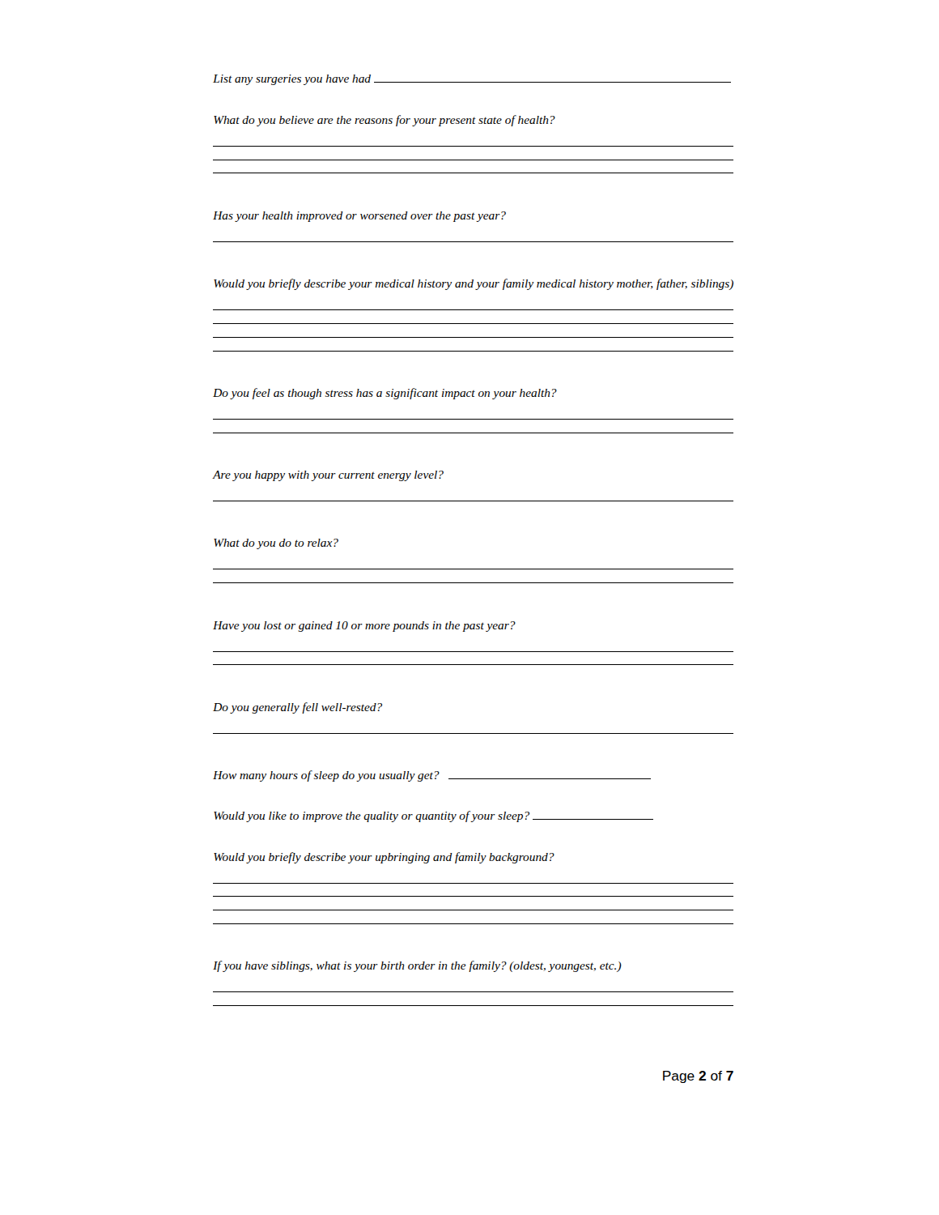List any surgeries you have had
What do you believe are the reasons for your present state of health?
Has your health improved or worsened over the past year?
Would you briefly describe your medical history and your family medical history mother, father, siblings)
Do you feel as though stress has a significant impact on your health?
Are you happy with your current energy level?
What do you do to relax?
Have you lost or gained 10 or more pounds in the past year?
Do you generally fell well-rested?
How many hours of sleep do you usually get?
Would you like to improve the quality or quantity of your sleep?
Would you briefly describe your upbringing and family background?
If you have siblings, what is your birth order in the family? (oldest, youngest, etc.)
Page 2 of 7